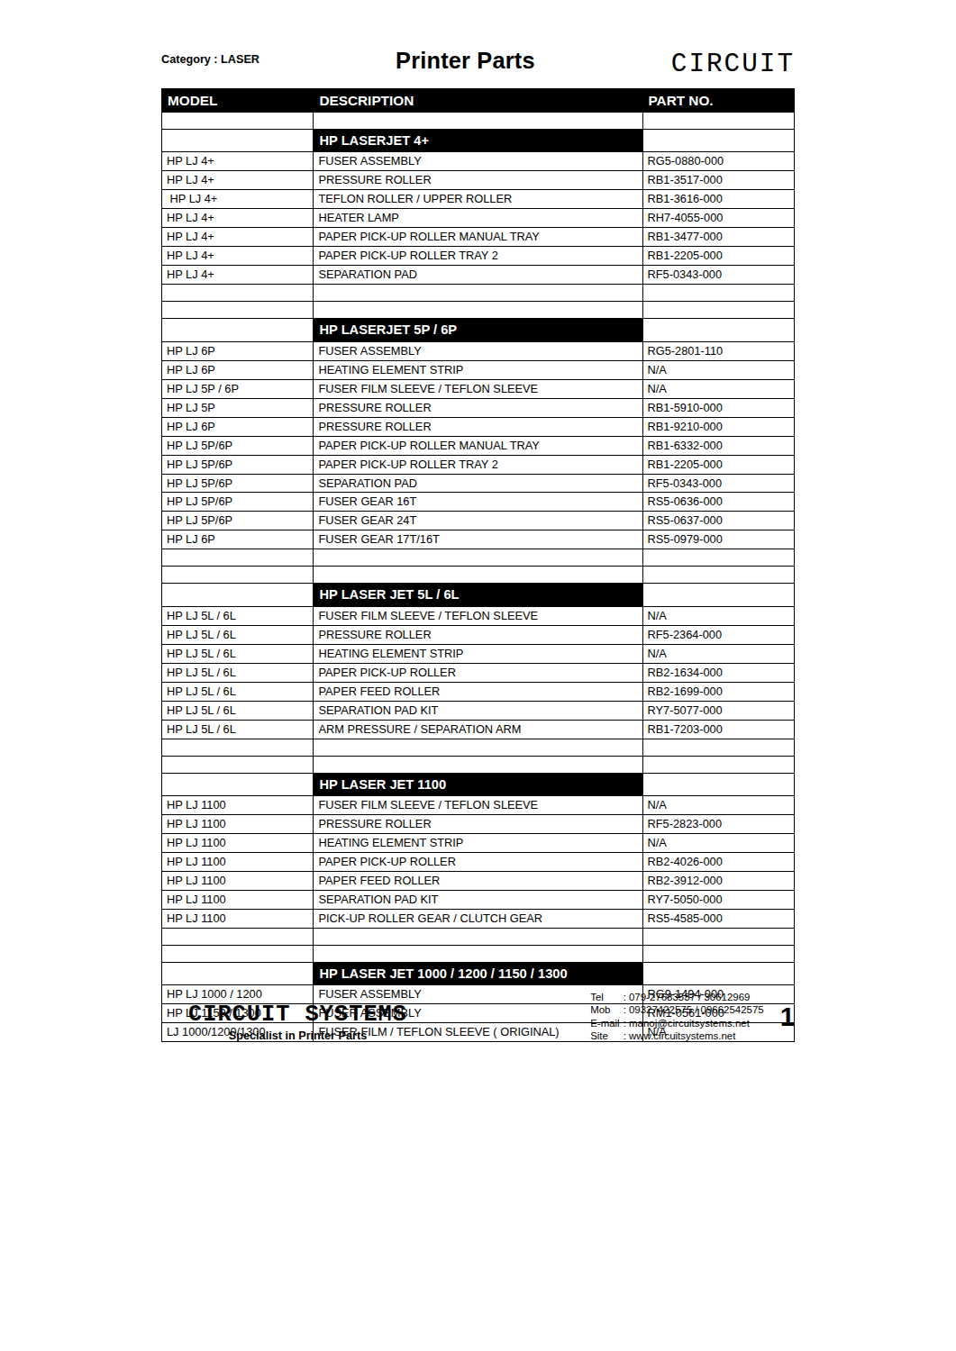Category : LASER
Printer Parts
CIRCUIT
| MODEL | DESCRIPTION | PART NO. |
| --- | --- | --- |
| | HP LASERJET 4+ | |
| HP LJ 4+ | FUSER ASSEMBLY | RG5-0880-000 |
| HP LJ 4+ | PRESSURE ROLLER | RB1-3517-000 |
| HP LJ 4+ | TEFLON ROLLER / UPPER ROLLER | RB1-3616-000 |
| HP LJ 4+ | HEATER LAMP | RH7-4055-000 |
| HP LJ 4+ | PAPER PICK-UP ROLLER MANUAL TRAY | RB1-3477-000 |
| HP LJ 4+ | PAPER PICK-UP ROLLER TRAY 2 | RB1-2205-000 |
| HP LJ 4+ | SEPARATION PAD | RF5-0343-000 |
| | HP LASERJET 5P / 6P | |
| HP LJ 6P | FUSER ASSEMBLY | RG5-2801-110 |
| HP LJ 6P | HEATING ELEMENT STRIP | N/A |
| HP LJ 5P / 6P | FUSER FILM SLEEVE / TEFLON SLEEVE | N/A |
| HP LJ 5P | PRESSURE ROLLER | RB1-5910-000 |
| HP LJ 6P | PRESSURE ROLLER | RB1-9210-000 |
| HP LJ 5P/6P | PAPER PICK-UP ROLLER MANUAL TRAY | RB1-6332-000 |
| HP LJ 5P/6P | PAPER PICK-UP ROLLER TRAY 2 | RB1-2205-000 |
| HP LJ 5P/6P | SEPARATION PAD | RF5-0343-000 |
| HP LJ 5P/6P | FUSER GEAR 16T | RS5-0636-000 |
| HP LJ 5P/6P | FUSER GEAR 24T | RS5-0637-000 |
| HP LJ 6P | FUSER GEAR 17T/16T | RS5-0979-000 |
| | HP LASER JET 5L / 6L | |
| HP LJ 5L / 6L | FUSER FILM SLEEVE / TEFLON SLEEVE | N/A |
| HP LJ 5L / 6L | PRESSURE ROLLER | RF5-2364-000 |
| HP LJ 5L / 6L | HEATING ELEMENT STRIP | N/A |
| HP LJ 5L / 6L | PAPER PICK-UP ROLLER | RB2-1634-000 |
| HP LJ 5L / 6L | PAPER FEED ROLLER | RB2-1699-000 |
| HP LJ 5L / 6L | SEPARATION PAD KIT | RY7-5077-000 |
| HP LJ 5L / 6L | ARM PRESSURE / SEPARATION ARM | RB1-7203-000 |
| | HP LASER JET 1100 | |
| HP LJ 1100 | FUSER FILM SLEEVE / TEFLON SLEEVE | N/A |
| HP LJ 1100 | PRESSURE ROLLER | RF5-2823-000 |
| HP LJ 1100 | HEATING ELEMENT STRIP | N/A |
| HP LJ 1100 | PAPER PICK-UP ROLLER | RB2-4026-000 |
| HP LJ 1100 | PAPER FEED ROLLER | RB2-3912-000 |
| HP LJ 1100 | SEPARATION PAD KIT | RY7-5050-000 |
| HP LJ 1100 | PICK-UP ROLLER GEAR / CLUTCH GEAR | RS5-4585-000 |
| | HP LASER JET 1000 / 1200 / 1150 / 1300 | |
| HP LJ 1000 / 1200 | FUSER ASSEMBLY | RG9-1494-000 |
| HP LJ 1150 / 1300 | FUSER ASSEMBLY | RM1-0561-000 |
| LJ 1000/1200/1300 | FUSER FILM / TEFLON SLEEVE ( ORIGINAL) | N/A |
CIRCUIT SYSTEMS
Specialist in Printer Parts
| Tel | : 079-27683537 / 30612969 |
| Mob | : 09327422575 / 09662542575 |
| E-mail | : manoj@circuitsystems.net |
| Site | : www.circuitsystems.net |
1